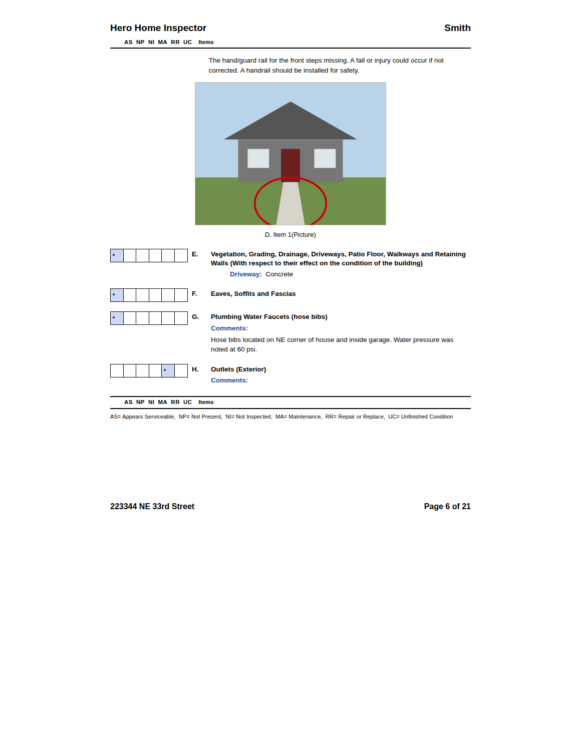Hero Home Inspector
Smith
AS NP NI MA RR UC Items
The hand/guard rail for the front steps missing. A fall or injury could occur if not corrected. A handrail should be installed for safety.
D. Item 1(Picture)
E.
Vegetation, Grading, Drainage, Driveways, Patio Floor, Walkways and Retaining Walls (With respect to their effect on the condition of the building)
Driveway: Concrete
F.
Eaves, Soffits and Fascias
G.
Plumbing Water Faucets (hose bibs)
Comments:
Hose bibs located on NE corner of house and inside garage. Water pressure was noted at 60 psi.
H.
Outlets (Exterior)
Comments:
AS NP NI MA RR UC Items
AS= Appears Serviceable, NP= Not Present, NI= Not Inspected, MA= Maintenance, RR= Repair or Replace, UC= Unfinished Condition
223344 NE 33rd Street
Page 6 of 21